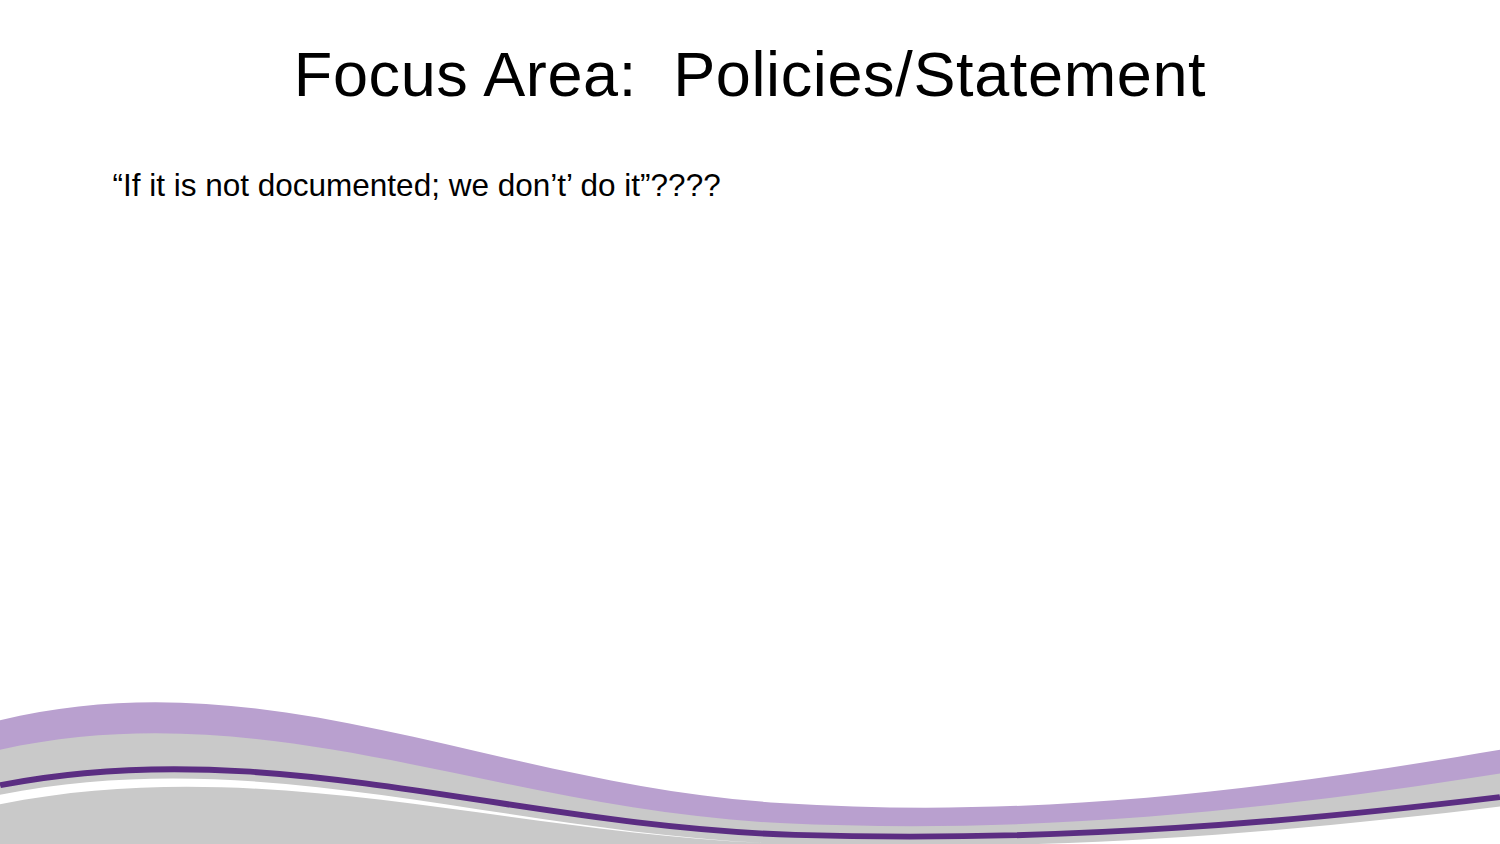Focus Area: Policies/Statement
“If it is not documented; we don’t’ do it”????